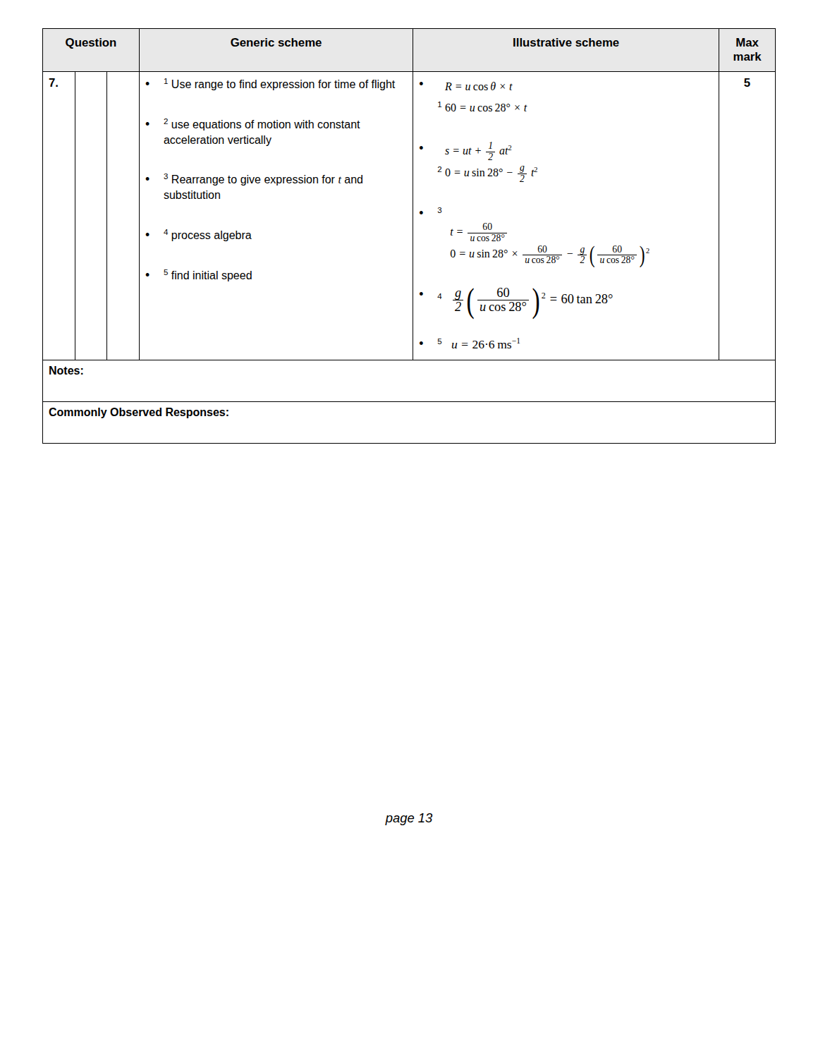| Question | Generic scheme | Illustrative scheme | Max mark |
| --- | --- | --- | --- |
| 7. | | | 1 Use range to find expression for time of flight 2 use equations of motion with constant acceleration vertically 3 Rearrange to give expression for t and substitution 4 process algebra 5 find initial speed | 1 R = u cos θ × t 60 = u cos 28° × t 2 s = ut + 1 2 at 2 0 = u sin 28° − g 2 t 2 3 t = 60 u cos 28° 0 = u sin 28° × 60 u cos 28° − g 2 ( 60 u cos 28° ) 2 4 g 2 ( 60 u cos 28° ) 2 = 60 tan 28° 5 u = 26·6 ms −1 | 5 |
| Notes: |
| Commonly Observed Responses: |
page 13